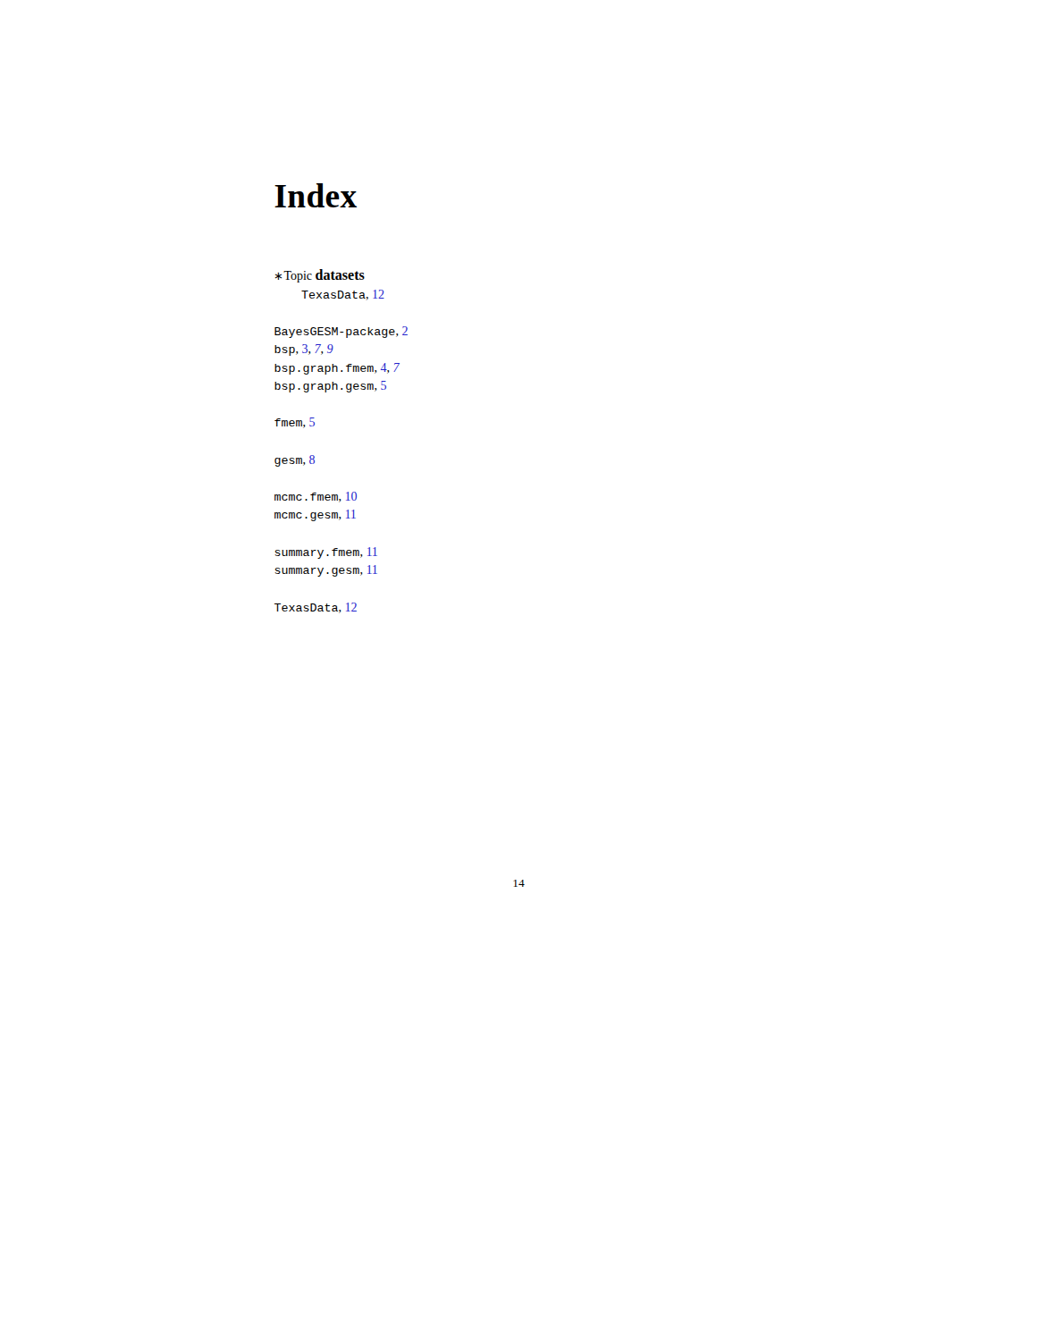Index
∗Topic datasets
TexasData, 12
BayesGESM-package, 2
bsp, 3, 7, 9
bsp.graph.fmem, 4, 7
bsp.graph.gesm, 5
fmem, 5
gesm, 8
mcmc.fmem, 10
mcmc.gesm, 11
summary.fmem, 11
summary.gesm, 11
TexasData, 12
14